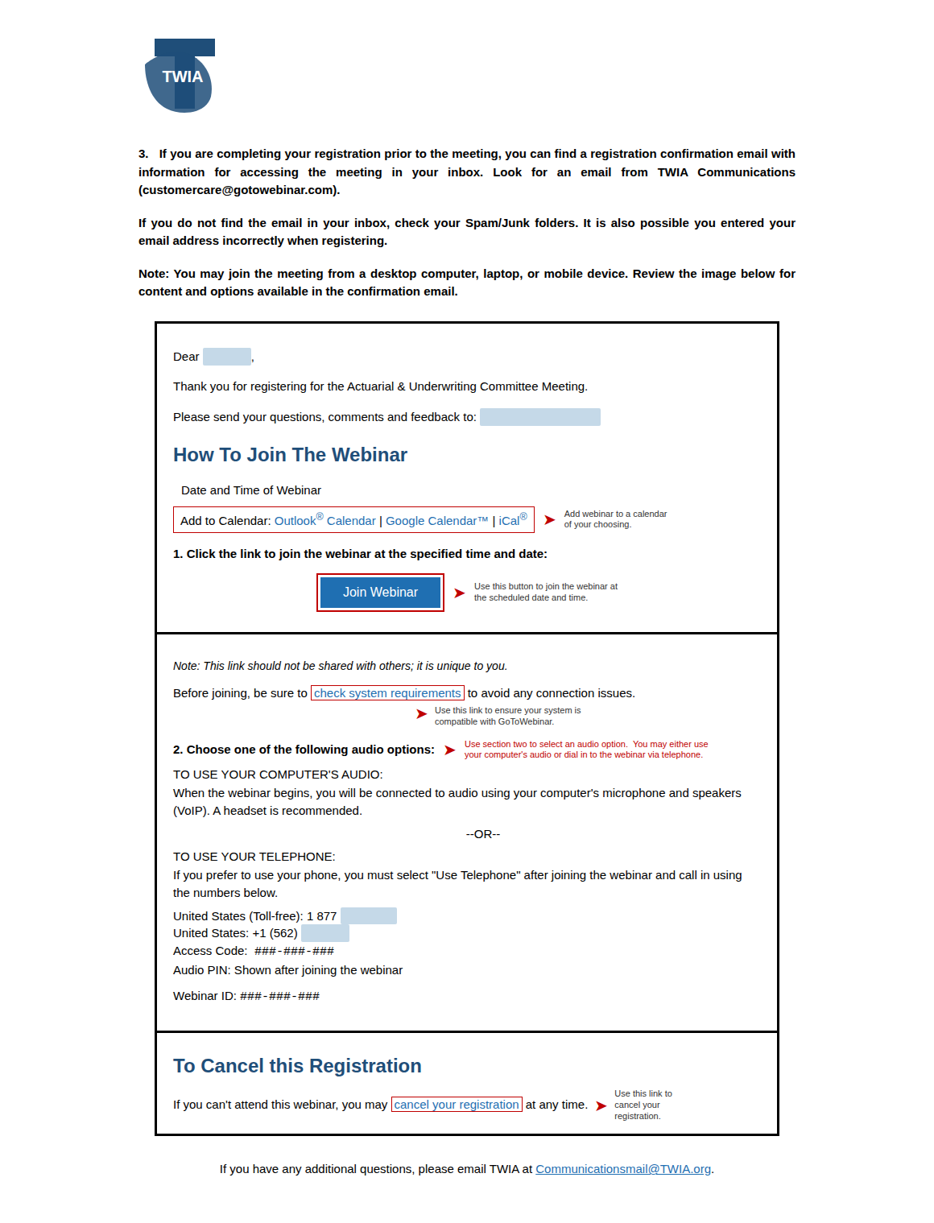TWIA
3. If you are completing your registration prior to the meeting, you can find a registration confirmation email with information for accessing the meeting in your inbox. Look for an email from TWIA Communications (customercare@gotowebinar.com).
If you do not find the email in your inbox, check your Spam/Junk folders. It is also possible you entered your email address incorrectly when registering.
Note: You may join the meeting from a desktop computer, laptop, or mobile device. Review the image below for content and options available in the confirmation email.
Dear ,
Thank you for registering for the Actuarial & Underwriting Committee Meeting.
Please send your questions, comments and feedback to:
How To Join The Webinar
Date and Time of Webinar
Add to Calendar: Outlook® Calendar | Google Calendar™ | iCal®
➤ Add webinar to a calendar
of your choosing.
1. Click the link to join the webinar at the specified time and date:
Join Webinar
➤ Use this button to join the webinar at
the scheduled date and time.
Note: This link should not be shared with others; it is unique to you.
Before joining, be sure to check system requirements to avoid any connection issues.
➤ Use this link to ensure your system is
compatible with GoToWebinar.
2. Choose one of the following audio options: ➤ Use section two to select an audio option. You may either use
your computer's audio or dial in to the webinar via telephone.
TO USE YOUR COMPUTER'S AUDIO:
When the webinar begins, you will be connected to audio using your computer's microphone and speakers (VoIP). A headset is recommended.
--OR--
TO USE YOUR TELEPHONE:
If you prefer to use your phone, you must select "Use Telephone" after joining the webinar and call in using the numbers below.
United States (Toll-free): 1 877
United States: +1 (562)
Access Code: ###-###-###
Audio PIN: Shown after joining the webinar
Webinar ID: ###-###-###
To Cancel this Registration
If you can't attend this webinar, you may cancel your registration at any time. ➤ Use this link to
cancel your
registration.
If you have any additional questions, please email TWIA at Communicationsmail@TWIA.org.